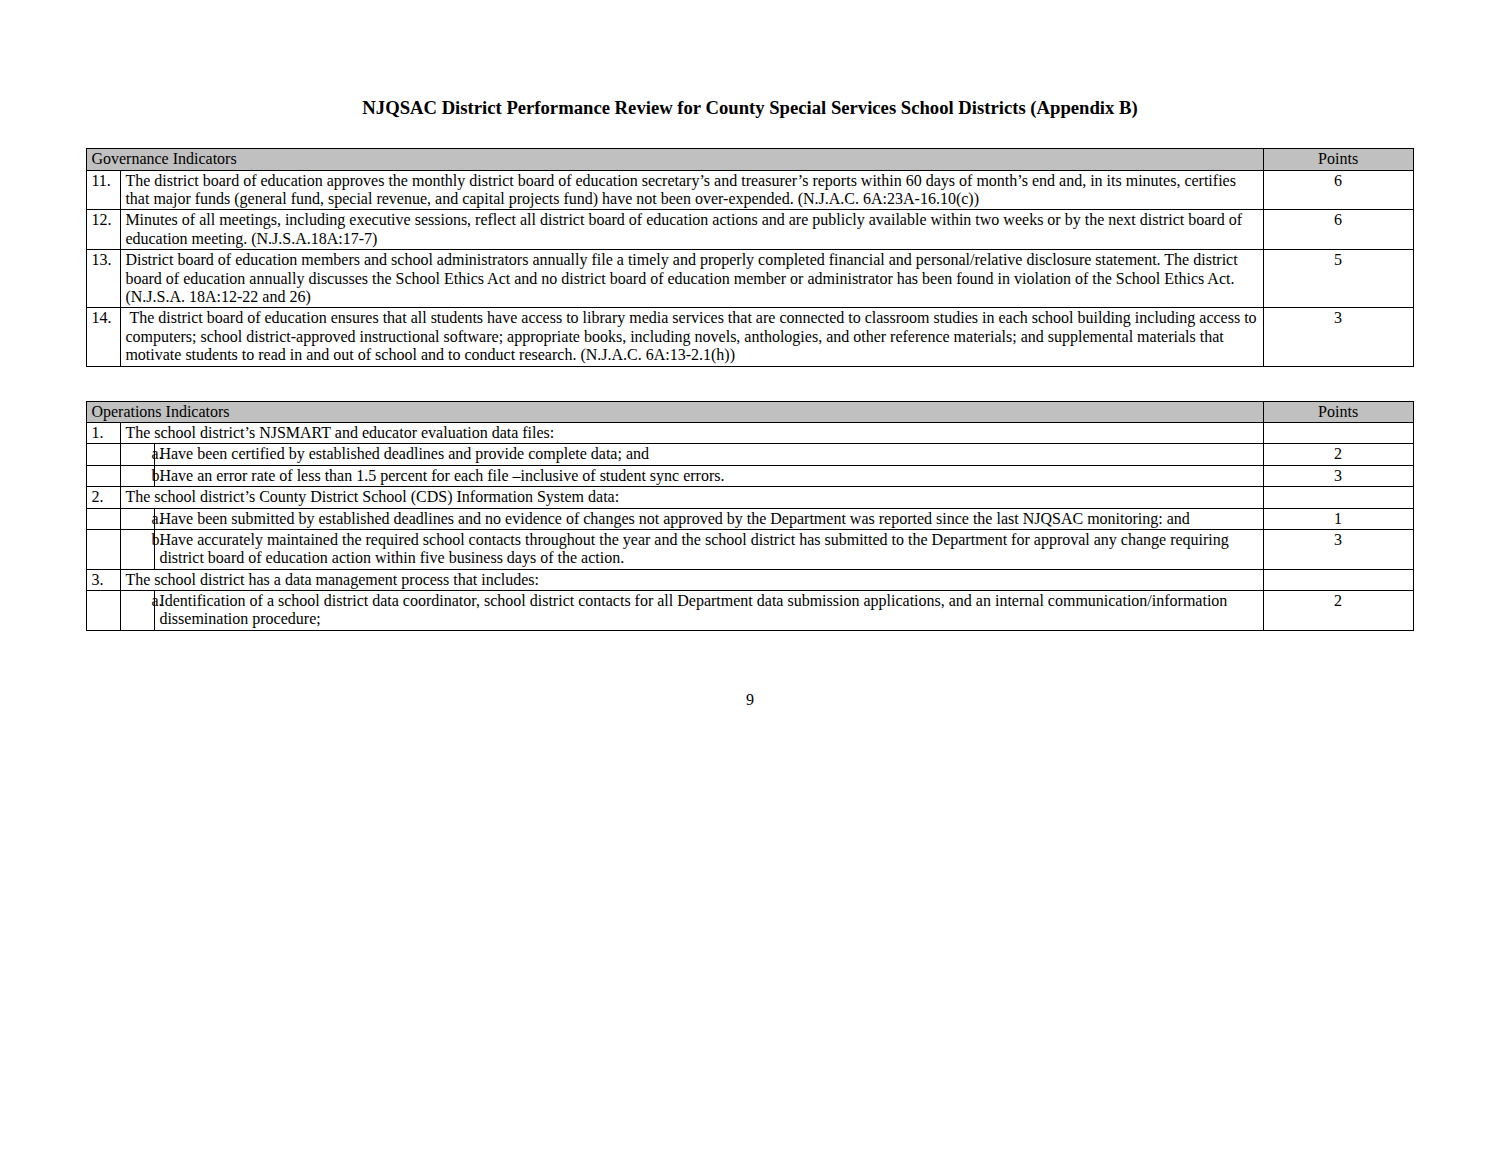NJQSAC District Performance Review for County Special Services School Districts (Appendix B)
| Governance Indicators | Points |
| 11. | The district board of education approves the monthly district board of education secretary’s and treasurer’s reports within 60 days of month’s end and, in its minutes, certifies that major funds (general fund, special revenue, and capital projects fund) have not been over-expended. (N.J.A.C. 6A:23A-16.10(c)) | 6 |
| 12. | Minutes of all meetings, including executive sessions, reflect all district board of education actions and are publicly available within two weeks or by the next district board of education meeting. (N.J.S.A.18A:17-7) | 6 |
| 13. | District board of education members and school administrators annually file a timely and properly completed financial and personal/relative disclosure statement. The district board of education annually discusses the School Ethics Act and no district board of education member or administrator has been found in violation of the School Ethics Act. (N.J.S.A. 18A:12-22 and 26) | 5 |
| 14. | The district board of education ensures that all students have access to library media services that are connected to classroom studies in each school building including access to computers; school district-approved instructional software; appropriate books, including novels, anthologies, and other reference materials; and supplemental materials that motivate students to read in and out of school and to conduct research. (N.J.A.C. 6A:13-2.1(h)) | 3 |
| Operations Indicators | Points |
| 1. | The school district’s NJSMART and educator evaluation data files: | |
| | a. | Have been certified by established deadlines and provide complete data; and | 2 |
| | b. | Have an error rate of less than 1.5 percent for each file –inclusive of student sync errors. | 3 |
| 2. | The school district’s County District School (CDS) Information System data: | |
| | a. | Have been submitted by established deadlines and no evidence of changes not approved by the Department was reported since the last NJQSAC monitoring: and | 1 |
| | b. | Have accurately maintained the required school contacts throughout the year and the school district has submitted to the Department for approval any change requiring district board of education action within five business days of the action. | 3 |
| 3. | The school district has a data management process that includes: | |
| | a. | Identification of a school district data coordinator, school district contacts for all Department data submission applications, and an internal communication/information dissemination procedure; | 2 |
9